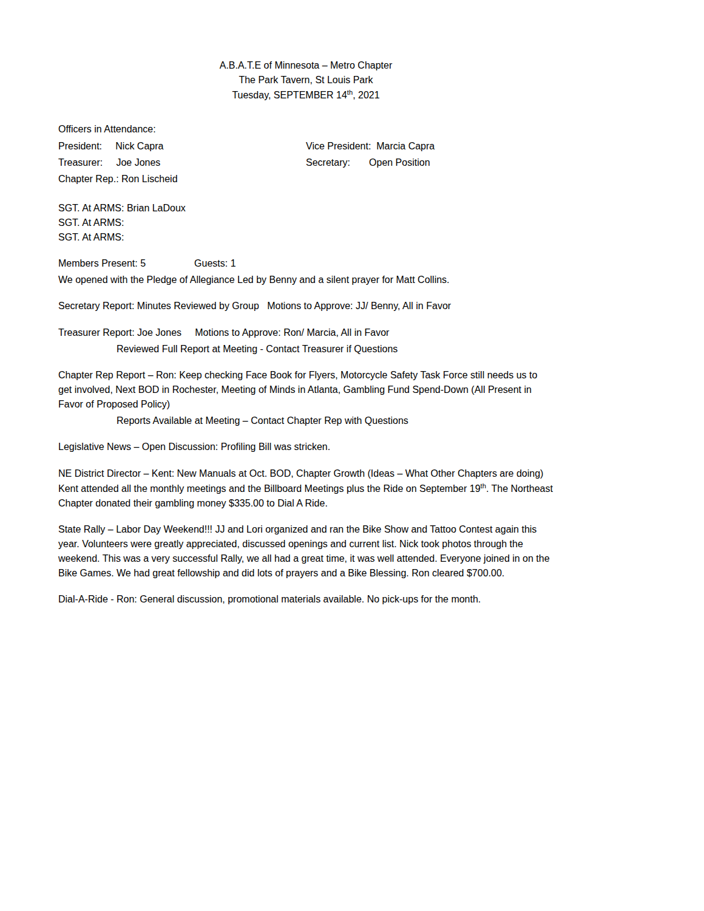A.B.A.T.E of Minnesota – Metro Chapter
The Park Tavern, St Louis Park
Tuesday, SEPTEMBER 14th, 2021
Officers in Attendance:
President: Nick Capra
Vice President: Marcia Capra
Treasurer: Joe Jones
Secretary: Open Position
Chapter Rep.: Ron Lischeid
SGT. At ARMS: Brian LaDoux
SGT. At ARMS:
SGT. At ARMS:
Members Present: 5 Guests: 1
We opened with the Pledge of Allegiance Led by Benny and a silent prayer for Matt Collins.
Secretary Report: Minutes Reviewed by Group Motions to Approve: JJ/ Benny, All in Favor
Treasurer Report: Joe Jones Motions to Approve: Ron/ Marcia, All in Favor
Reviewed Full Report at Meeting - Contact Treasurer if Questions
Chapter Rep Report – Ron: Keep checking Face Book for Flyers, Motorcycle Safety Task Force still needs us to get involved, Next BOD in Rochester, Meeting of Minds in Atlanta, Gambling Fund Spend-Down (All Present in Favor of Proposed Policy)
Reports Available at Meeting – Contact Chapter Rep with Questions
Legislative News – Open Discussion: Profiling Bill was stricken.
NE District Director – Kent: New Manuals at Oct. BOD, Chapter Growth (Ideas – What Other Chapters are doing) Kent attended all the monthly meetings and the Billboard Meetings plus the Ride on September 19th. The Northeast Chapter donated their gambling money $335.00 to Dial A Ride.
State Rally – Labor Day Weekend!!! JJ and Lori organized and ran the Bike Show and Tattoo Contest again this year. Volunteers were greatly appreciated, discussed openings and current list. Nick took photos through the weekend. This was a very successful Rally, we all had a great time, it was well attended. Everyone joined in on the Bike Games. We had great fellowship and did lots of prayers and a Bike Blessing. Ron cleared $700.00.
Dial-A-Ride - Ron: General discussion, promotional materials available. No pick-ups for the month.